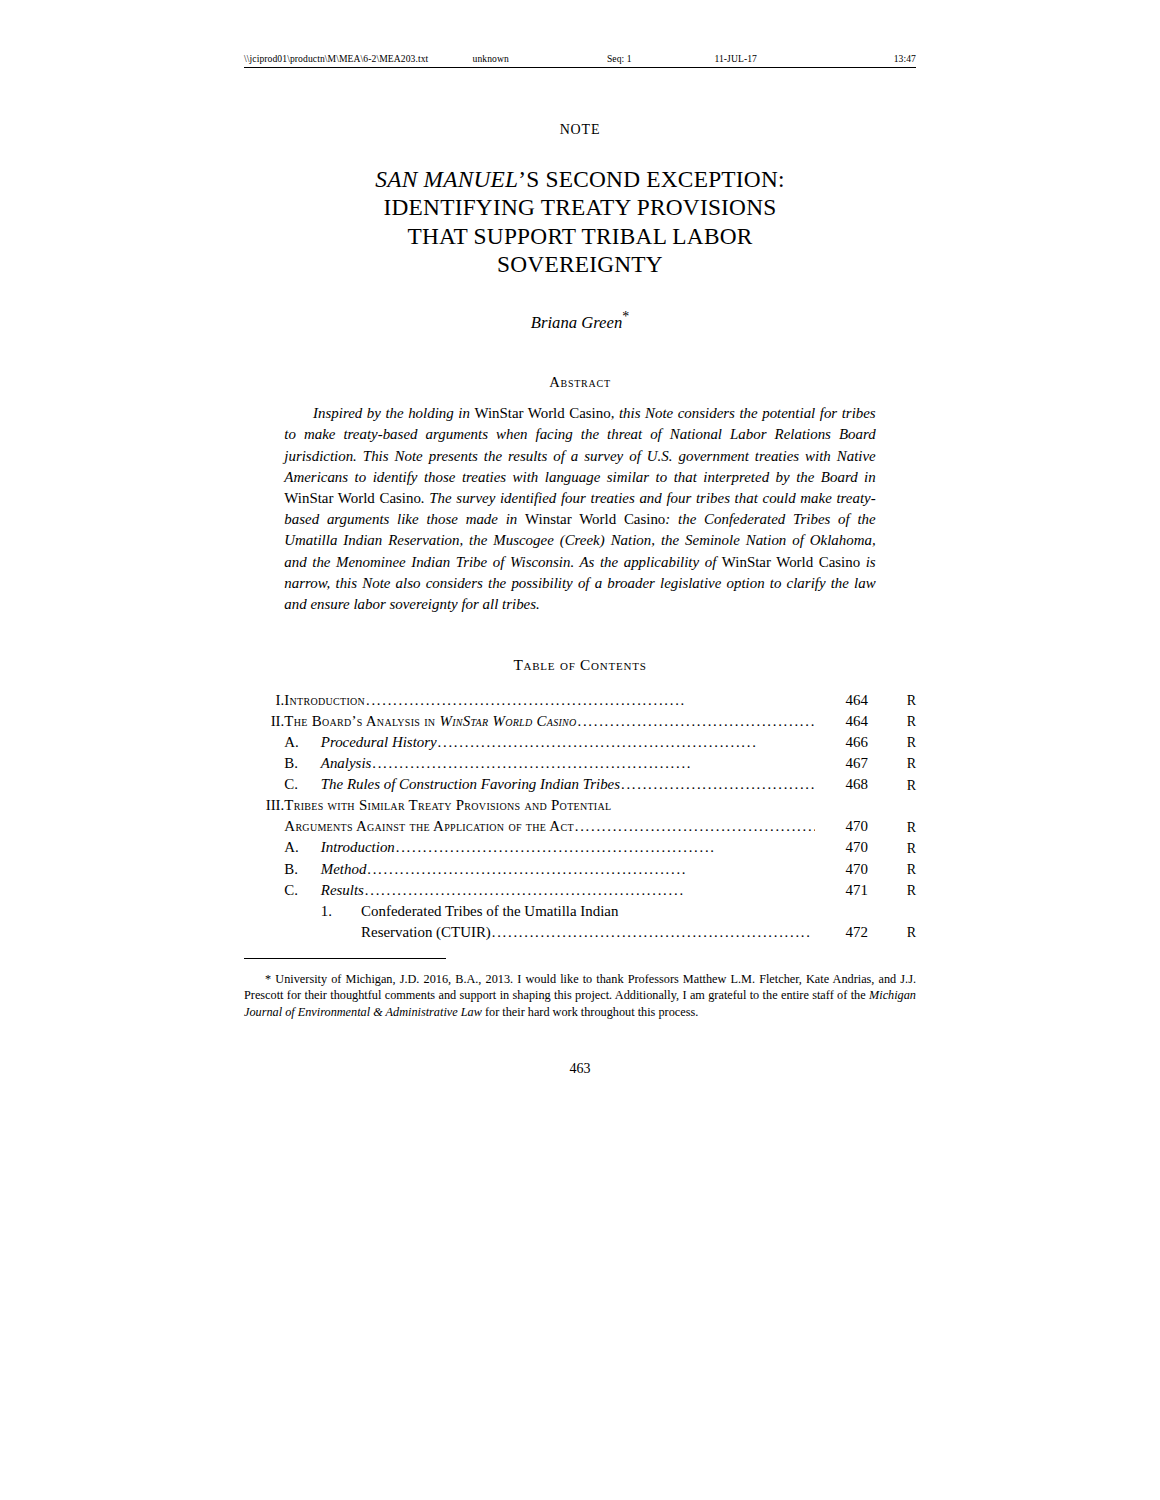| \\jciprod01\productn\M\MEA\6-2\MEA203.txt | unknown | Seq: 1 | 11-JUL-17 | 13:47 |
NOTE
San Manuel’s Second Exception:
Identifying Treaty Provisions
That Support Tribal Labor
Sovereignty
Briana Green*
Abstract
Inspired by the holding in WinStar World Casino, this Note considers the potential for tribes to make treaty-based arguments when facing the threat of National Labor Relations Board jurisdiction. This Note presents the results of a survey of U.S. government treaties with Native Americans to identify those treaties with language similar to that interpreted by the Board in WinStar World Casino. The survey identified four treaties and four tribes that could make treaty-based arguments like those made in Winstar World Casino: the Confederated Tribes of the Umatilla Indian Reservation, the Muscogee (Creek) Nation, the Seminole Nation of Oklahoma, and the Menominee Indian Tribe of Wisconsin. As the applicability of WinStar World Casino is narrow, this Note also considers the possibility of a broader legislative option to clarify the law and ensure labor sovereignty for all tribes.
Table of Contents
| I. | Introduction ........................................................... | 464 | R |
| II. | The Board’s Analysis in WinStar World Casino ........................................................... | 464 | R |
| | A. | Procedural History ........................................................... | 466 | R |
| | B. | Analysis ........................................................... | 467 | R |
| | C. | The Rules of Construction Favoring Indian Tribes ........................................................... | 468 | R |
| III. | Tribes with Similar Treaty Provisions and Potential | | |
| | Arguments Against the Application of the Act ........................................................... | 470 | R |
| | A. | Introduction ........................................................... | 470 | R |
| | B. | Method ........................................................... | 470 | R |
| | C. | Results ........................................................... | 471 | R |
| | | 1. | Confederated Tribes of the Umatilla Indian | | |
| | | | Reservation (CTUIR) ........................................................... | 472 | R |
* University of Michigan, J.D. 2016, B.A., 2013. I would like to thank Professors Matthew L.M. Fletcher, Kate Andrias, and J.J. Prescott for their thoughtful comments and support in shaping this project. Additionally, I am grateful to the entire staff of the Michigan Journal of Environmental & Administrative Law for their hard work throughout this process.
463